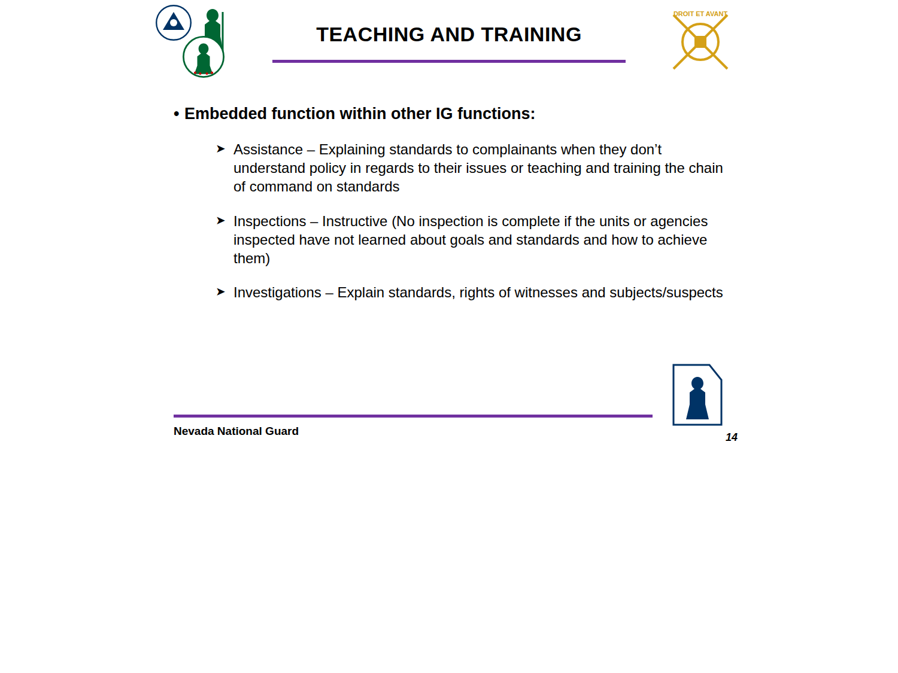TEACHING AND TRAINING
Embedded function within other IG functions:
Assistance – Explaining standards to complainants when they don’t understand policy in regards to their issues or teaching and training the chain of command on standards
Inspections – Instructive (No inspection is complete if the units or agencies inspected have not learned about goals and standards and how to achieve them)
Investigations – Explain standards, rights of witnesses and subjects/suspects
Nevada National Guard
14